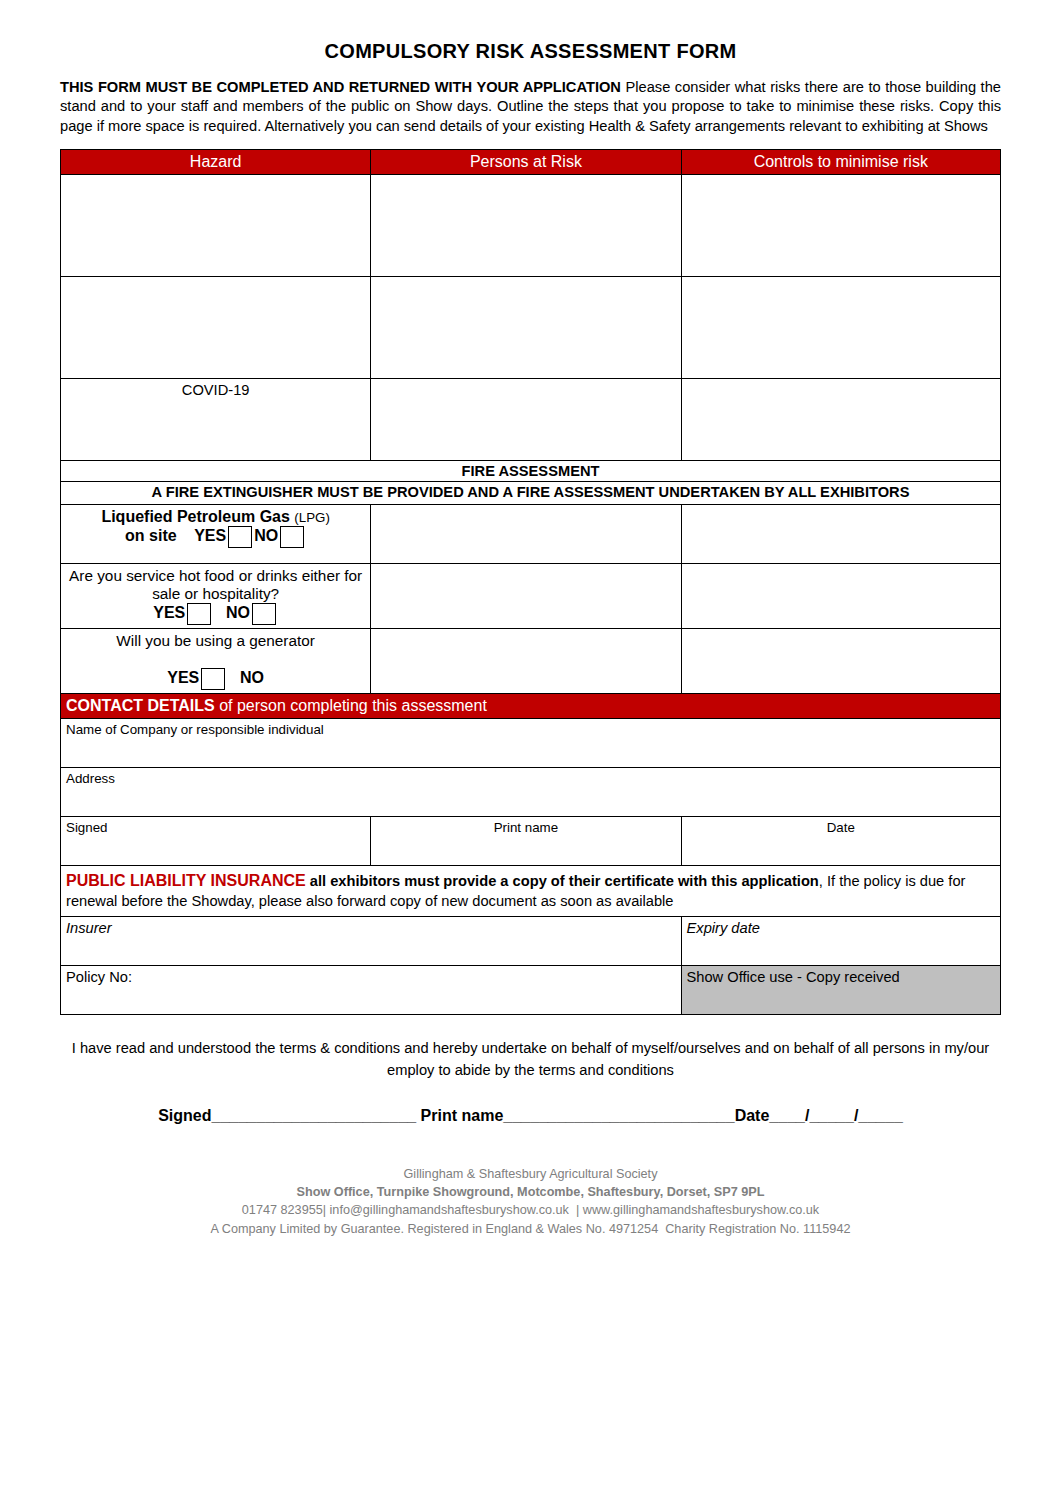COMPULSORY RISK ASSESSMENT FORM
THIS FORM MUST BE COMPLETED AND RETURNED WITH YOUR APPLICATION Please consider what risks there are to those building the stand and to your staff and members of the public on Show days. Outline the steps that you propose to take to minimise these risks. Copy this page if more space is required. Alternatively you can send details of your existing Health & Safety arrangements relevant to exhibiting at Shows
| Hazard | Persons at Risk | Controls to minimise risk |
| --- | --- | --- |
| COVID-19 | | |
| FIRE ASSESSMENT |
| A FIRE EXTINGUISHER MUST BE PROVIDED AND A FIRE ASSESSMENT UNDERTAKEN BY ALL EXHIBITORS |
| Liquefied Petroleum Gas (LPG) on site YES NO | | |
| Are you service hot food or drinks either for sale or hospitality? YES NO | | |
| Will you be using a generator YES NO | | |
| CONTACT DETAILS of person completing this assessment |
| Name of Company or responsible individual |
| Address |
| Signed | Print name | Date |
| PUBLIC LIABILITY INSURANCE all exhibitors must provide a copy of their certificate with this application , If the policy is due for renewal before the Showday, please also forward copy of new document as soon as available |
| Insurer | Expiry date |
| Policy No: | Show Office use - Copy received |
I have read and understood the terms & conditions and hereby undertake on behalf of myself/ourselves and on behalf of all persons in my/our employ to abide by the terms and conditions
Signed_______________________ Print name__________________________Date____/_____/_____
Gillingham & Shaftesbury Agricultural Society
Show Office, Turnpike Showground, Motcombe, Shaftesbury, Dorset, SP7 9PL
01747 823955| info@gillinghamandshaftesburyshow.co.uk | www.gillinghamandshaftesburyshow.co.uk
A Company Limited by Guarantee. Registered in England & Wales No. 4971254 Charity Registration No. 1115942